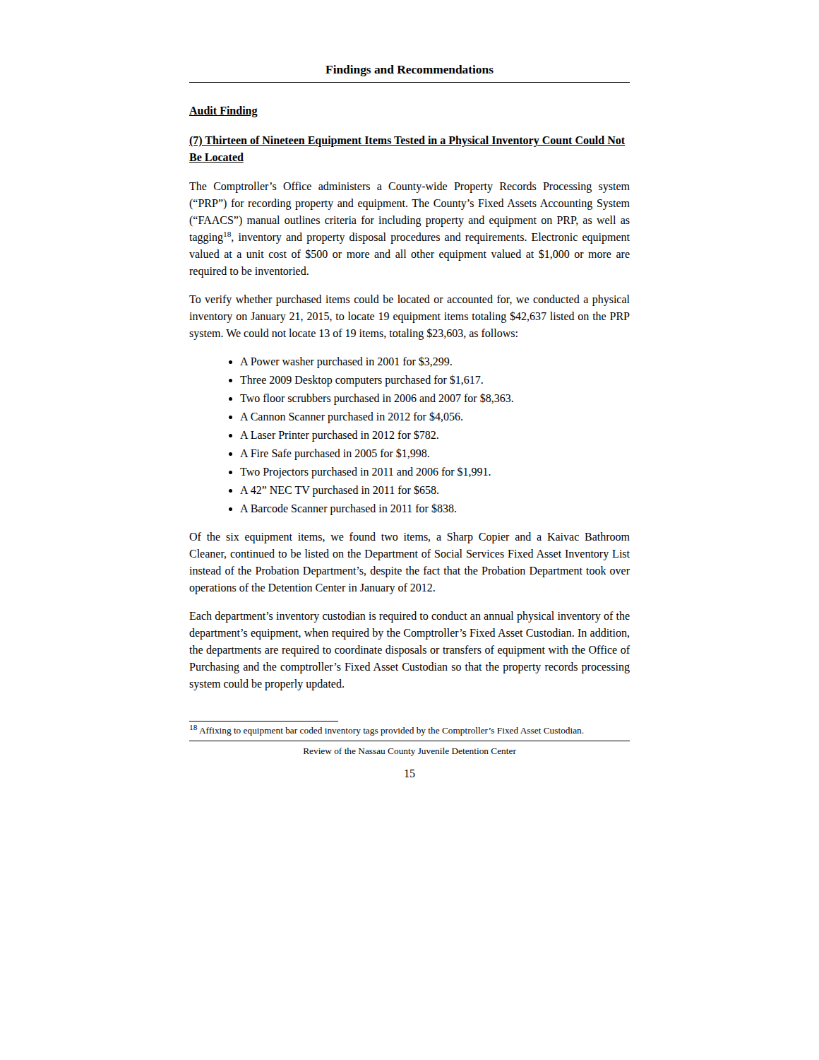Findings and Recommendations
Audit Finding
(7) Thirteen of Nineteen Equipment Items Tested in a Physical Inventory Count Could Not Be Located
The Comptroller’s Office administers a County-wide Property Records Processing system (“PRP”) for recording property and equipment. The County’s Fixed Assets Accounting System (“FAACS”) manual outlines criteria for including property and equipment on PRP, as well as tagging18, inventory and property disposal procedures and requirements. Electronic equipment valued at a unit cost of $500 or more and all other equipment valued at $1,000 or more are required to be inventoried.
To verify whether purchased items could be located or accounted for, we conducted a physical inventory on January 21, 2015, to locate 19 equipment items totaling $42,637 listed on the PRP system. We could not locate 13 of 19 items, totaling $23,603, as follows:
A Power washer purchased in 2001 for $3,299.
Three 2009 Desktop computers purchased for $1,617.
Two floor scrubbers purchased in 2006 and 2007 for $8,363.
A Cannon Scanner purchased in 2012 for $4,056.
A Laser Printer purchased in 2012 for $782.
A Fire Safe purchased in 2005 for $1,998.
Two Projectors purchased in 2011 and 2006 for $1,991.
A 42” NEC TV purchased in 2011 for $658.
A Barcode Scanner purchased in 2011 for $838.
Of the six equipment items, we found two items, a Sharp Copier and a Kaivac Bathroom Cleaner, continued to be listed on the Department of Social Services Fixed Asset Inventory List instead of the Probation Department’s, despite the fact that the Probation Department took over operations of the Detention Center in January of 2012.
Each department’s inventory custodian is required to conduct an annual physical inventory of the department’s equipment, when required by the Comptroller’s Fixed Asset Custodian. In addition, the departments are required to coordinate disposals or transfers of equipment with the Office of Purchasing and the comptroller’s Fixed Asset Custodian so that the property records processing system could be properly updated.
18 Affixing to equipment bar coded inventory tags provided by the Comptroller’s Fixed Asset Custodian.
Review of the Nassau County Juvenile Detention Center
15